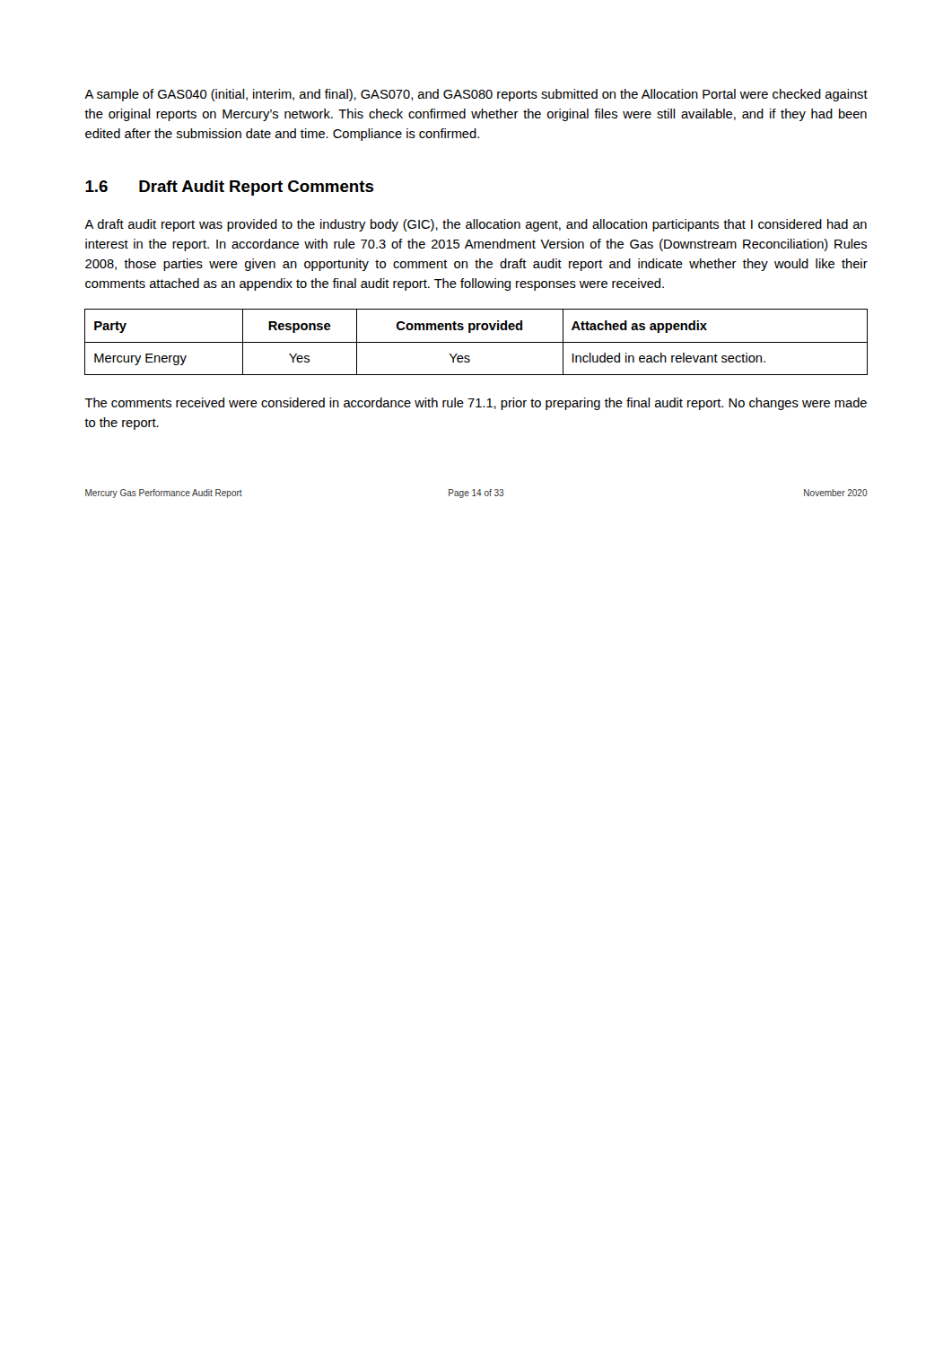A sample of GAS040 (initial, interim, and final), GAS070, and GAS080 reports submitted on the Allocation Portal were checked against the original reports on Mercury’s network. This check confirmed whether the original files were still available, and if they had been edited after the submission date and time. Compliance is confirmed.
1.6 Draft Audit Report Comments
A draft audit report was provided to the industry body (GIC), the allocation agent, and allocation participants that I considered had an interest in the report. In accordance with rule 70.3 of the 2015 Amendment Version of the Gas (Downstream Reconciliation) Rules 2008, those parties were given an opportunity to comment on the draft audit report and indicate whether they would like their comments attached as an appendix to the final audit report. The following responses were received.
| Party | Response | Comments provided | Attached as appendix |
| --- | --- | --- | --- |
| Mercury Energy | Yes | Yes | Included in each relevant section. |
The comments received were considered in accordance with rule 71.1, prior to preparing the final audit report. No changes were made to the report.
Mercury Gas Performance Audit Report
Page 14 of 33
November 2020